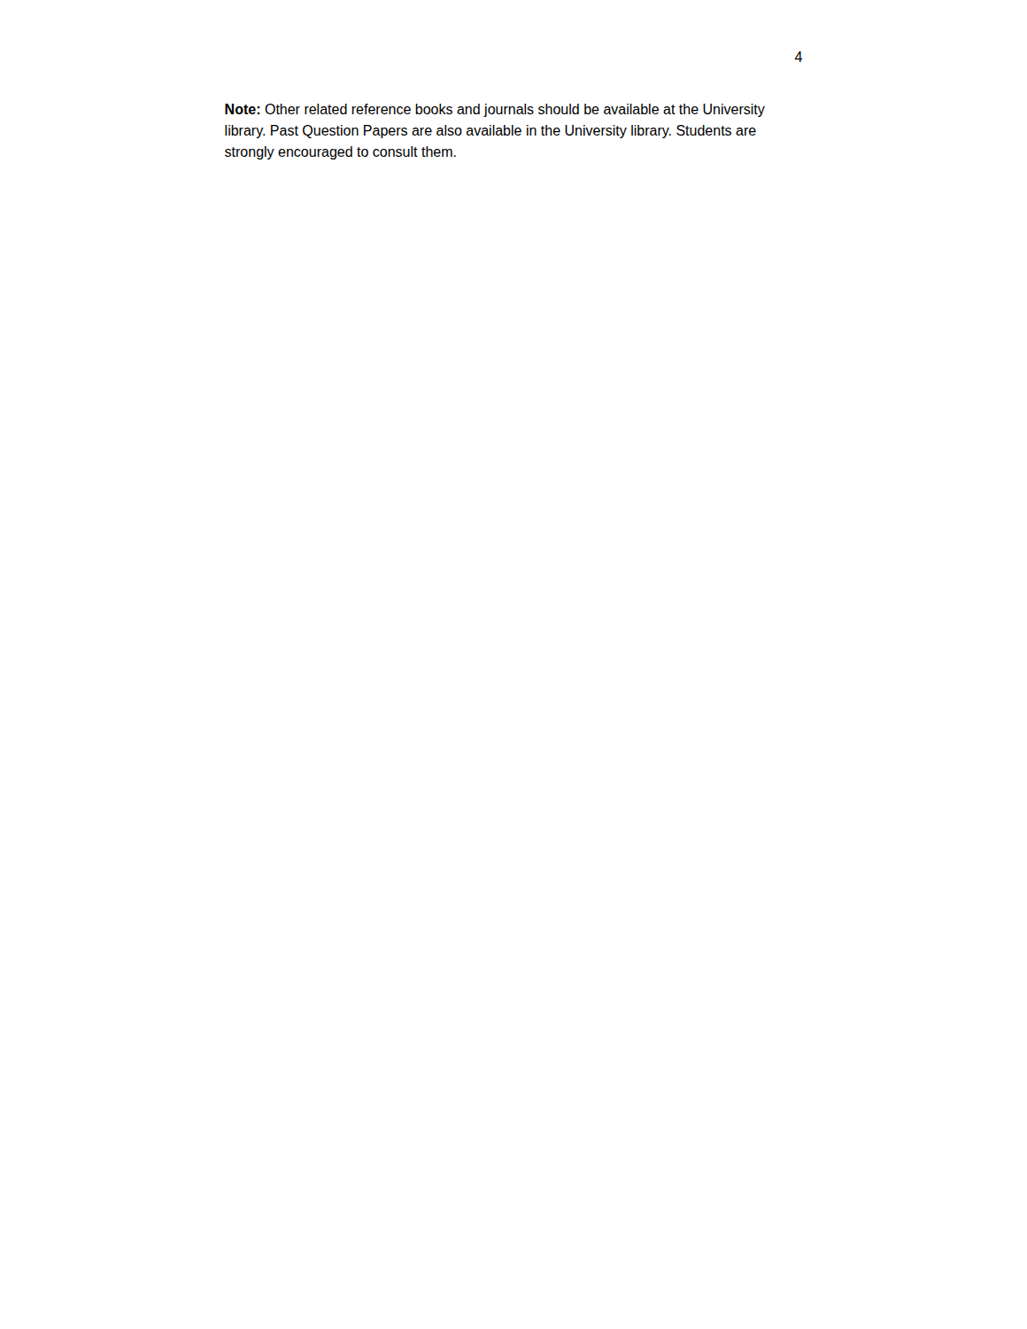4
Note: Other related reference books and journals should be available at the University library. Past Question Papers are also available in the University library. Students are strongly encouraged to consult them.